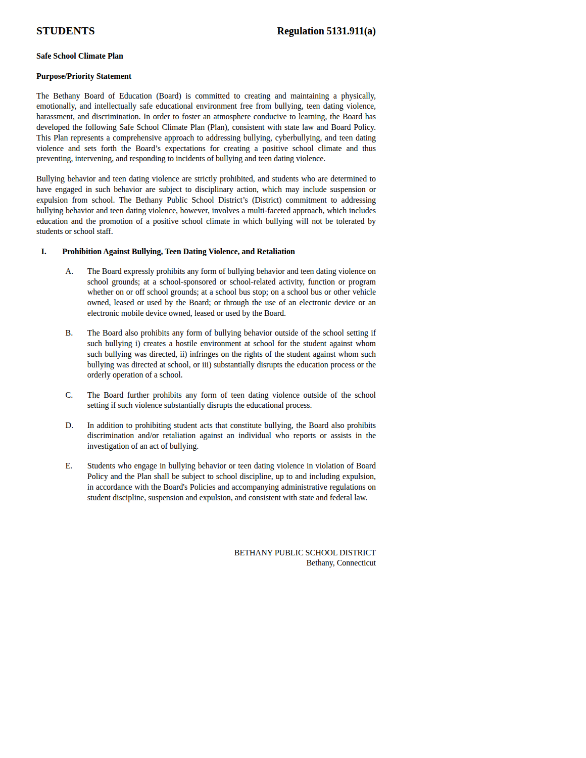STUDENTS
Regulation 5131.911(a)
Safe School Climate Plan
Purpose/Priority Statement
The Bethany Board of Education (Board) is committed to creating and maintaining a physically, emotionally, and intellectually safe educational environment free from bullying, teen dating violence, harassment, and discrimination. In order to foster an atmosphere conducive to learning, the Board has developed the following Safe School Climate Plan (Plan), consistent with state law and Board Policy. This Plan represents a comprehensive approach to addressing bullying, cyberbullying, and teen dating violence and sets forth the Board’s expectations for creating a positive school climate and thus preventing, intervening, and responding to incidents of bullying and teen dating violence.
Bullying behavior and teen dating violence are strictly prohibited, and students who are determined to have engaged in such behavior are subject to disciplinary action, which may include suspension or expulsion from school. The Bethany Public School District’s (District) commitment to addressing bullying behavior and teen dating violence, however, involves a multi-faceted approach, which includes education and the promotion of a positive school climate in which bullying will not be tolerated by students or school staff.
Prohibition Against Bullying, Teen Dating Violence, and Retaliation
The Board expressly prohibits any form of bullying behavior and teen dating violence on school grounds; at a school-sponsored or school-related activity, function or program whether on or off school grounds; at a school bus stop; on a school bus or other vehicle owned, leased or used by the Board; or through the use of an electronic device or an electronic mobile device owned, leased or used by the Board.
The Board also prohibits any form of bullying behavior outside of the school setting if such bullying i) creates a hostile environment at school for the student against whom such bullying was directed, ii) infringes on the rights of the student against whom such bullying was directed at school, or iii) substantially disrupts the education process or the orderly operation of a school.
The Board further prohibits any form of teen dating violence outside of the school setting if such violence substantially disrupts the educational process.
In addition to prohibiting student acts that constitute bullying, the Board also prohibits discrimination and/or retaliation against an individual who reports or assists in the investigation of an act of bullying.
Students who engage in bullying behavior or teen dating violence in violation of Board Policy and the Plan shall be subject to school discipline, up to and including expulsion, in accordance with the Board's Policies and accompanying administrative regulations on student discipline, suspension and expulsion, and consistent with state and federal law.
BETHANY PUBLIC SCHOOL DISTRICT
Bethany, Connecticut